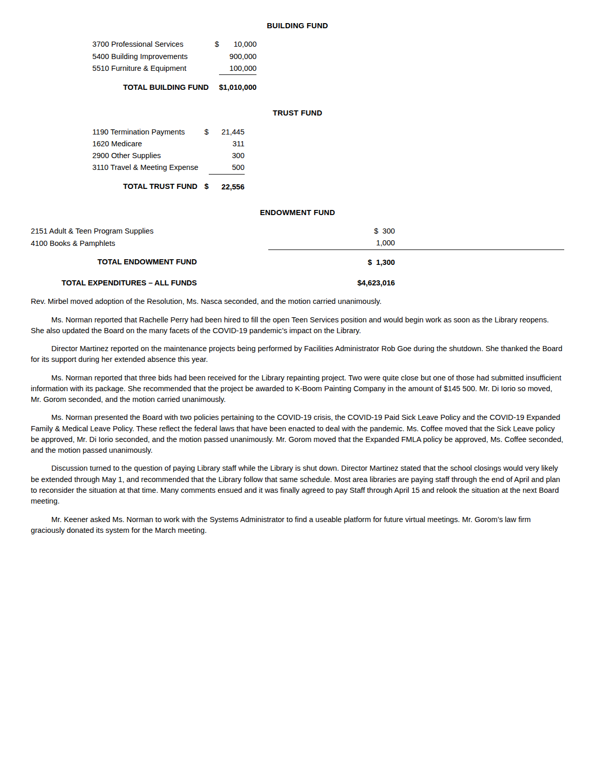BUILDING FUND
| 3700 Professional Services | $ | 10,000 |
| 5400 Building Improvements | | 900,000 |
| 5510 Furniture & Equipment | | 100,000 |
| TOTAL BUILDING FUND | | $1,010,000 |
TRUST FUND
| 1190 Termination Payments | $ | 21,445 |
| 1620 Medicare | | 311 |
| 2900 Other Supplies | | 300 |
| 3110 Travel & Meeting Expense | | 500 |
| TOTAL TRUST FUND | $ | 22,556 |
ENDOWMENT FUND
| 2151 Adult & Teen Program Supplies | $ 300 |
| 4100 Books & Pamphlets | 1,000 |
| TOTAL ENDOWMENT FUND | $ 1,300 |
| TOTAL EXPENDITURES – ALL FUNDS | $4,623,016 |
Rev. Mirbel moved adoption of the Resolution, Ms. Nasca seconded, and the motion carried unanimously.
Ms. Norman reported that Rachelle Perry had been hired to fill the open Teen Services position and would begin work as soon as the Library reopens. She also updated the Board on the many facets of the COVID-19 pandemic’s impact on the Library.
Director Martinez reported on the maintenance projects being performed by Facilities Administrator Rob Goe during the shutdown. She thanked the Board for its support during her extended absence this year.
Ms. Norman reported that three bids had been received for the Library repainting project. Two were quite close but one of those had submitted insufficient information with its package. She recommended that the project be awarded to K-Boom Painting Company in the amount of $145 500. Mr. Di Iorio so moved, Mr. Gorom seconded, and the motion carried unanimously.
Ms. Norman presented the Board with two policies pertaining to the COVID-19 crisis, the COVID-19 Paid Sick Leave Policy and the COVID-19 Expanded Family & Medical Leave Policy. These reflect the federal laws that have been enacted to deal with the pandemic. Ms. Coffee moved that the Sick Leave policy be approved, Mr. Di Iorio seconded, and the motion passed unanimously. Mr. Gorom moved that the Expanded FMLA policy be approved, Ms. Coffee seconded, and the motion passed unanimously.
Discussion turned to the question of paying Library staff while the Library is shut down. Director Martinez stated that the school closings would very likely be extended through May 1, and recommended that the Library follow that same schedule. Most area libraries are paying staff through the end of April and plan to reconsider the situation at that time. Many comments ensued and it was finally agreed to pay Staff through April 15 and relook the situation at the next Board meeting.
Mr. Keener asked Ms. Norman to work with the Systems Administrator to find a useable platform for future virtual meetings. Mr. Gorom’s law firm graciously donated its system for the March meeting.